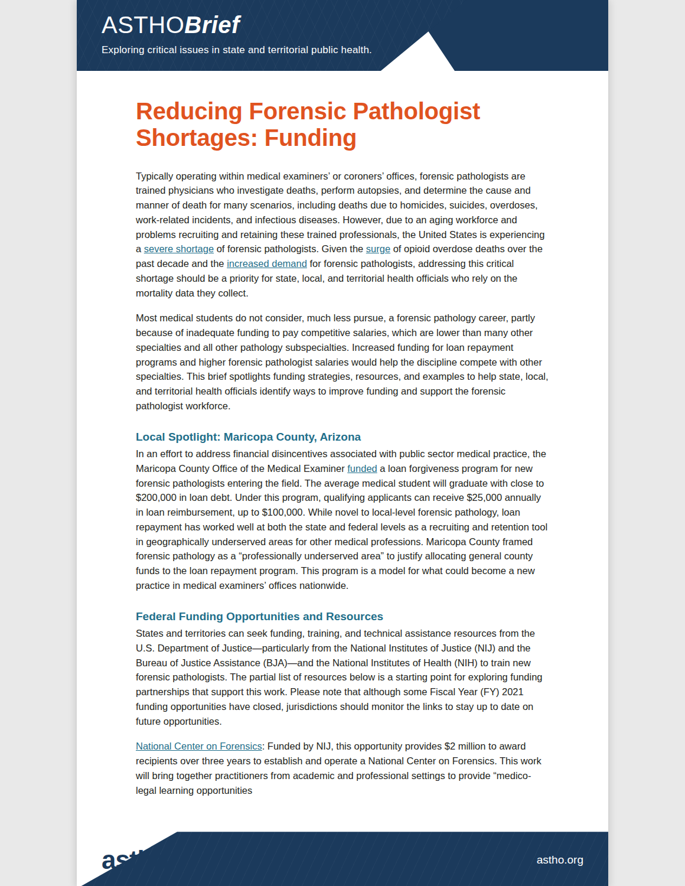ASTHOBrief
Exploring critical issues in state and territorial public health.
October 2021
Reducing Forensic Pathologist Shortages: Funding
Typically operating within medical examiners’ or coroners’ offices, forensic pathologists are trained physicians who investigate deaths, perform autopsies, and determine the cause and manner of death for many scenarios, including deaths due to homicides, suicides, overdoses, work-related incidents, and infectious diseases. However, due to an aging workforce and problems recruiting and retaining these trained professionals, the United States is experiencing a severe shortage of forensic pathologists. Given the surge of opioid overdose deaths over the past decade and the increased demand for forensic pathologists, addressing this critical shortage should be a priority for state, local, and territorial health officials who rely on the mortality data they collect.
Most medical students do not consider, much less pursue, a forensic pathology career, partly because of inadequate funding to pay competitive salaries, which are lower than many other specialties and all other pathology subspecialties. Increased funding for loan repayment programs and higher forensic pathologist salaries would help the discipline compete with other specialties. This brief spotlights funding strategies, resources, and examples to help state, local, and territorial health officials identify ways to improve funding and support the forensic pathologist workforce.
Local Spotlight: Maricopa County, Arizona
In an effort to address financial disincentives associated with public sector medical practice, the Maricopa County Office of the Medical Examiner funded a loan forgiveness program for new forensic pathologists entering the field. The average medical student will graduate with close to $200,000 in loan debt. Under this program, qualifying applicants can receive $25,000 annually in loan reimbursement, up to $100,000. While novel to local-level forensic pathology, loan repayment has worked well at both the state and federal levels as a recruiting and retention tool in geographically underserved areas for other medical professions. Maricopa County framed forensic pathology as a “professionally underserved area” to justify allocating general county funds to the loan repayment program. This program is a model for what could become a new practice in medical examiners’ offices nationwide.
Federal Funding Opportunities and Resources
States and territories can seek funding, training, and technical assistance resources from the U.S. Department of Justice—particularly from the National Institutes of Justice (NIJ) and the Bureau of Justice Assistance (BJA)—and the National Institutes of Health (NIH) to train new forensic pathologists. The partial list of resources below is a starting point for exploring funding partnerships that support this work. Please note that although some Fiscal Year (FY) 2021 funding opportunities have closed, jurisdictions should monitor the links to stay up to date on future opportunities.
National Center on Forensics: Funded by NIJ, this opportunity provides $2 million to award recipients over three years to establish and operate a National Center on Forensics. This work will bring together practitioners from academic and professional settings to provide “medico-legal learning opportunities
astho™
astho.org